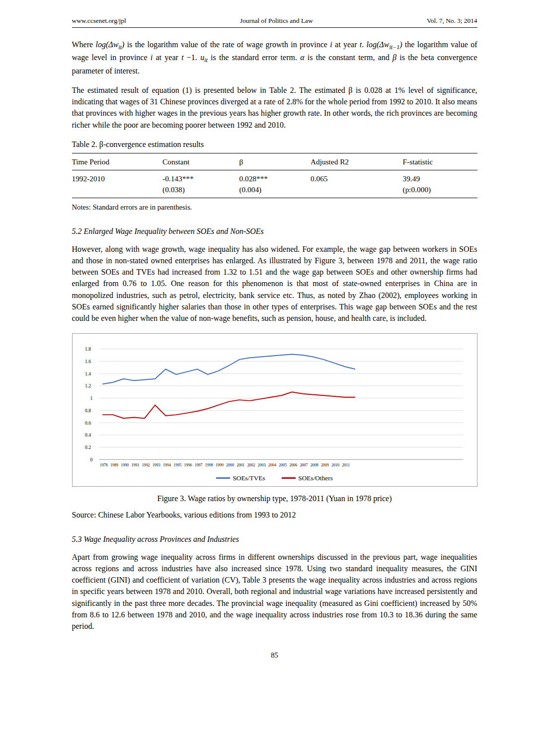www.ccsenet.org/jpl
Journal of Politics and Law
Vol. 7, No. 3; 2014
Where log(Δwit) is the logarithm value of the rate of wage growth in province i at year t. log(Δwit−1) the logarithm value of wage level in province i at year t −1. uit is the standard error term. α is the constant term, and β is the beta convergence parameter of interest.
The estimated result of equation (1) is presented below in Table 2. The estimated β is 0.028 at 1% level of significance, indicating that wages of 31 Chinese provinces diverged at a rate of 2.8% for the whole period from 1992 to 2010. It also means that provinces with higher wages in the previous years has higher growth rate. In other words, the rich provinces are becoming richer while the poor are becoming poorer between 1992 and 2010.
Table 2. β-convergence estimation results
| Time Period | Constant | β | Adjusted R2 | F-statistic |
| --- | --- | --- | --- | --- |
| 1992-2010 | -0.143*** (0.038) | 0.028*** (0.004) | 0.065 | 39.49 (p:0.000) |
Notes: Standard errors are in parenthesis.
5.2 Enlarged Wage Inequality between SOEs and Non-SOEs
However, along with wage growth, wage inequality has also widened. For example, the wage gap between workers in SOEs and those in non-stated owned enterprises has enlarged. As illustrated by Figure 3, between 1978 and 2011, the wage ratio between SOEs and TVEs had increased from 1.32 to 1.51 and the wage gap between SOEs and other ownership firms had enlarged from 0.76 to 1.05. One reason for this phenomenon is that most of state-owned enterprises in China are in monopolized industries, such as petrol, electricity, bank service etc. Thus, as noted by Zhao (2002), employees working in SOEs earned significantly higher salaries than those in other types of enterprises. This wage gap between SOEs and the rest could be even higher when the value of non-wage benefits, such as pension, house, and health care, is included.
1.8 1.6 1.4 1.2 1 0.8 0.6 0.4 0.2 0 1978 1989 1990 1991 1992 1993 1994 1995 1996 1997 1998 1999 2000 2001 2002 2003 2004 2005 2006 2007 2008 2009 2010 2011
SOEs/TVEs SOEs/Others
Figure 3. Wage ratios by ownership type, 1978-2011 (Yuan in 1978 price)
Source: Chinese Labor Yearbooks, various editions from 1993 to 2012
5.3 Wage Inequality across Provinces and Industries
Apart from growing wage inequality across firms in different ownerships discussed in the previous part, wage inequalities across regions and across industries have also increased since 1978. Using two standard inequality measures, the GINI coefficient (GINI) and coefficient of variation (CV), Table 3 presents the wage inequality across industries and across regions in specific years between 1978 and 2010. Overall, both regional and industrial wage variations have increased persistently and significantly in the past three more decades. The provincial wage inequality (measured as Gini coefficient) increased by 50% from 8.6 to 12.6 between 1978 and 2010, and the wage inequality across industries rose from 10.3 to 18.36 during the same period.
85